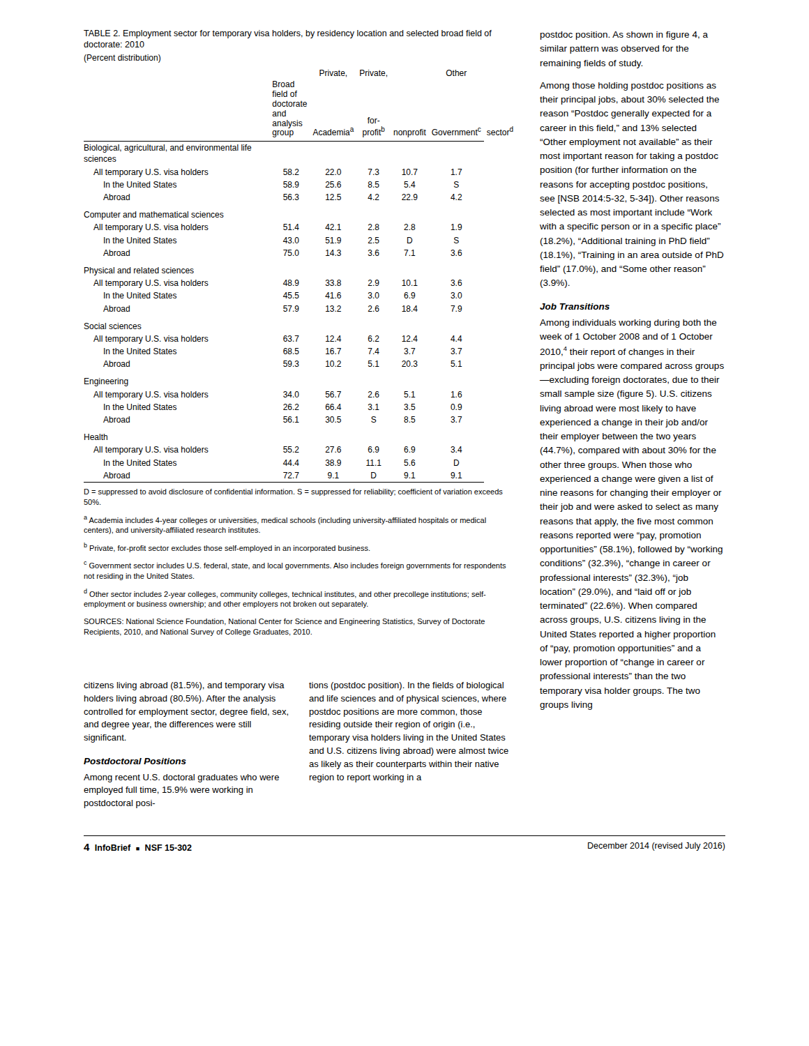TABLE 2. Employment sector for temporary visa holders, by residency location and selected broad field of doctorate: 2010
(Percent distribution)
| | | Private, | Private, | | Other |
| --- | --- | --- | --- | --- | --- |
| Broad field of doctorate and analysis group | Academia a | for-profit b | nonprofit | Government c | sector d |
| Biological, agricultural, and environmental life sciences | | | | | |
| All temporary U.S. visa holders | 58.2 | 22.0 | 7.3 | 10.7 | 1.7 |
| In the United States | 58.9 | 25.6 | 8.5 | 5.4 | S |
| Abroad | 56.3 | 12.5 | 4.2 | 22.9 | 4.2 |
| Computer and mathematical sciences | | | | | |
| All temporary U.S. visa holders | 51.4 | 42.1 | 2.8 | 2.8 | 1.9 |
| In the United States | 43.0 | 51.9 | 2.5 | D | S |
| Abroad | 75.0 | 14.3 | 3.6 | 7.1 | 3.6 |
| Physical and related sciences | | | | | |
| All temporary U.S. visa holders | 48.9 | 33.8 | 2.9 | 10.1 | 3.6 |
| In the United States | 45.5 | 41.6 | 3.0 | 6.9 | 3.0 |
| Abroad | 57.9 | 13.2 | 2.6 | 18.4 | 7.9 |
| Social sciences | | | | | |
| All temporary U.S. visa holders | 63.7 | 12.4 | 6.2 | 12.4 | 4.4 |
| In the United States | 68.5 | 16.7 | 7.4 | 3.7 | 3.7 |
| Abroad | 59.3 | 10.2 | 5.1 | 20.3 | 5.1 |
| Engineering | | | | | |
| All temporary U.S. visa holders | 34.0 | 56.7 | 2.6 | 5.1 | 1.6 |
| In the United States | 26.2 | 66.4 | 3.1 | 3.5 | 0.9 |
| Abroad | 56.1 | 30.5 | S | 8.5 | 3.7 |
| Health | | | | | |
| All temporary U.S. visa holders | 55.2 | 27.6 | 6.9 | 6.9 | 3.4 |
| In the United States | 44.4 | 38.9 | 11.1 | 5.6 | D |
| Abroad | 72.7 | 9.1 | D | 9.1 | 9.1 |
D = suppressed to avoid disclosure of confidential information. S = suppressed for reliability; coefficient of variation exceeds 50%.
a Academia includes 4-year colleges or universities, medical schools (including university-affiliated hospitals or medical centers), and university-affiliated research institutes.
b Private, for-profit sector excludes those self-employed in an incorporated business.
c Government sector includes U.S. federal, state, and local governments. Also includes foreign governments for respondents not residing in the United States.
d Other sector includes 2-year colleges, community colleges, technical institutes, and other precollege institutions; self-employment or business ownership; and other employers not broken out separately.
SOURCES: National Science Foundation, National Center for Science and Engineering Statistics, Survey of Doctorate Recipients, 2010, and National Survey of College Graduates, 2010.
citizens living abroad (81.5%), and temporary visa holders living abroad (80.5%). After the analysis controlled for employment sector, degree field, sex, and degree year, the differences were still significant.
Postdoctoral Positions
Among recent U.S. doctoral graduates who were employed full time, 15.9% were working in postdoctoral posi-
tions (postdoc position). In the fields of biological and life sciences and of physical sciences, where postdoc positions are more common, those residing outside their region of origin (i.e., temporary visa holders living in the United States and U.S. citizens living abroad) were almost twice as likely as their counterparts within their native region to report working in a
postdoc position. As shown in figure 4, a similar pattern was observed for the remaining fields of study.
Among those holding postdoc positions as their principal jobs, about 30% selected the reason “Postdoc generally expected for a career in this field,” and 13% selected “Other employment not available” as their most important reason for taking a postdoc position (for further information on the reasons for accepting postdoc positions, see [NSB 2014:5-32, 5-34]). Other reasons selected as most important include “Work with a specific person or in a specific place” (18.2%), “Additional training in PhD field” (18.1%), “Training in an area outside of PhD field” (17.0%), and “Some other reason” (3.9%).
Job Transitions
Among individuals working during both the week of 1 October 2008 and of 1 October 2010,4 their report of changes in their principal jobs were compared across groups—excluding foreign doctorates, due to their small sample size (figure 5). U.S. citizens living abroad were most likely to have experienced a change in their job and/or their employer between the two years (44.7%), compared with about 30% for the other three groups. When those who experienced a change were given a list of nine reasons for changing their employer or their job and were asked to select as many reasons that apply, the five most common reasons reported were “pay, promotion opportunities” (58.1%), followed by “working conditions” (32.3%), “change in career or professional interests” (32.3%), “job location” (29.0%), and “laid off or job terminated” (22.6%). When compared across groups, U.S. citizens living in the United States reported a higher proportion of “pay, promotion opportunities” and a lower proportion of “change in career or professional interests” than the two temporary visa holder groups. The two groups living
4 InfoBrief ■ NSF 15-302
December 2014 (revised July 2016)